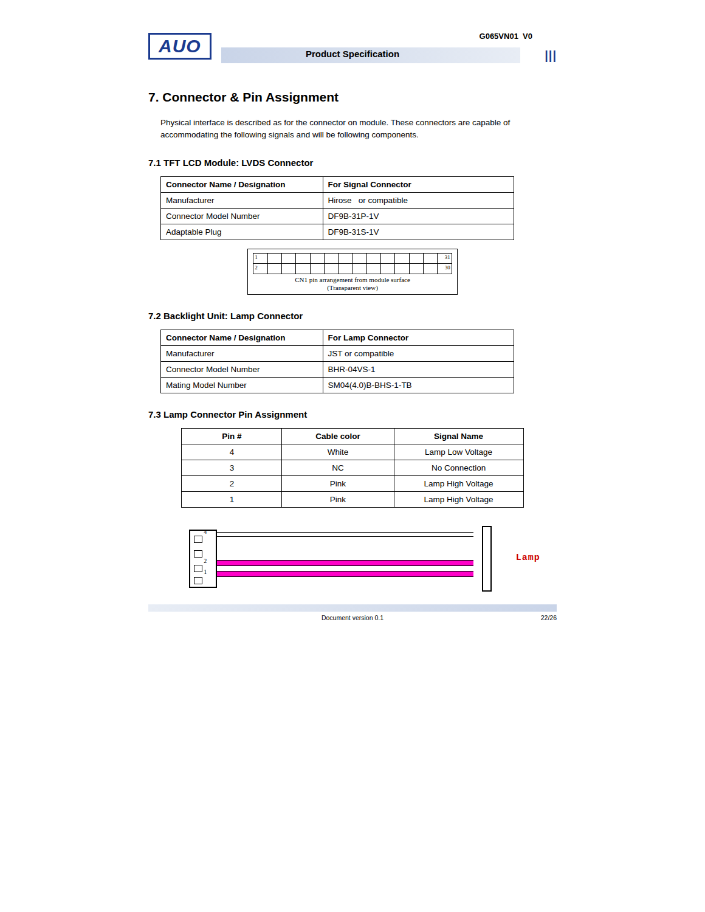AUO
Product Specification
G065VN01 V0
|||
7. Connector & Pin Assignment
Physical interface is described as for the connector on module. These connectors are capable of accommodating the following signals and will be following components.
7.1 TFT LCD Module: LVDS Connector
| Connector Name / Designation | For Signal Connector |
| --- | --- |
| Manufacturer | Hirose or compatible |
| Connector Model Number | DF9B-31P-1V |
| Adaptable Plug | DF9B-31S-1V |
1
31
2
30
CN1 pin arrangement from module surface
(Transparent view)
7.2 Backlight Unit: Lamp Connector
| Connector Name / Designation | For Lamp Connector |
| --- | --- |
| Manufacturer | JST or compatible |
| Connector Model Number | BHR-04VS-1 |
| Mating Model Number | SM04(4.0)B-BHS-1-TB |
7.3 Lamp Connector Pin Assignment
| Pin # | Cable color | Signal Name |
| --- | --- | --- |
| 4 | White | Lamp Low Voltage |
| 3 | NC | No Connection |
| 2 | Pink | Lamp High Voltage |
| 1 | Pink | Lamp High Voltage |
4
2
1
Lamp
Document version 0.1
22/26